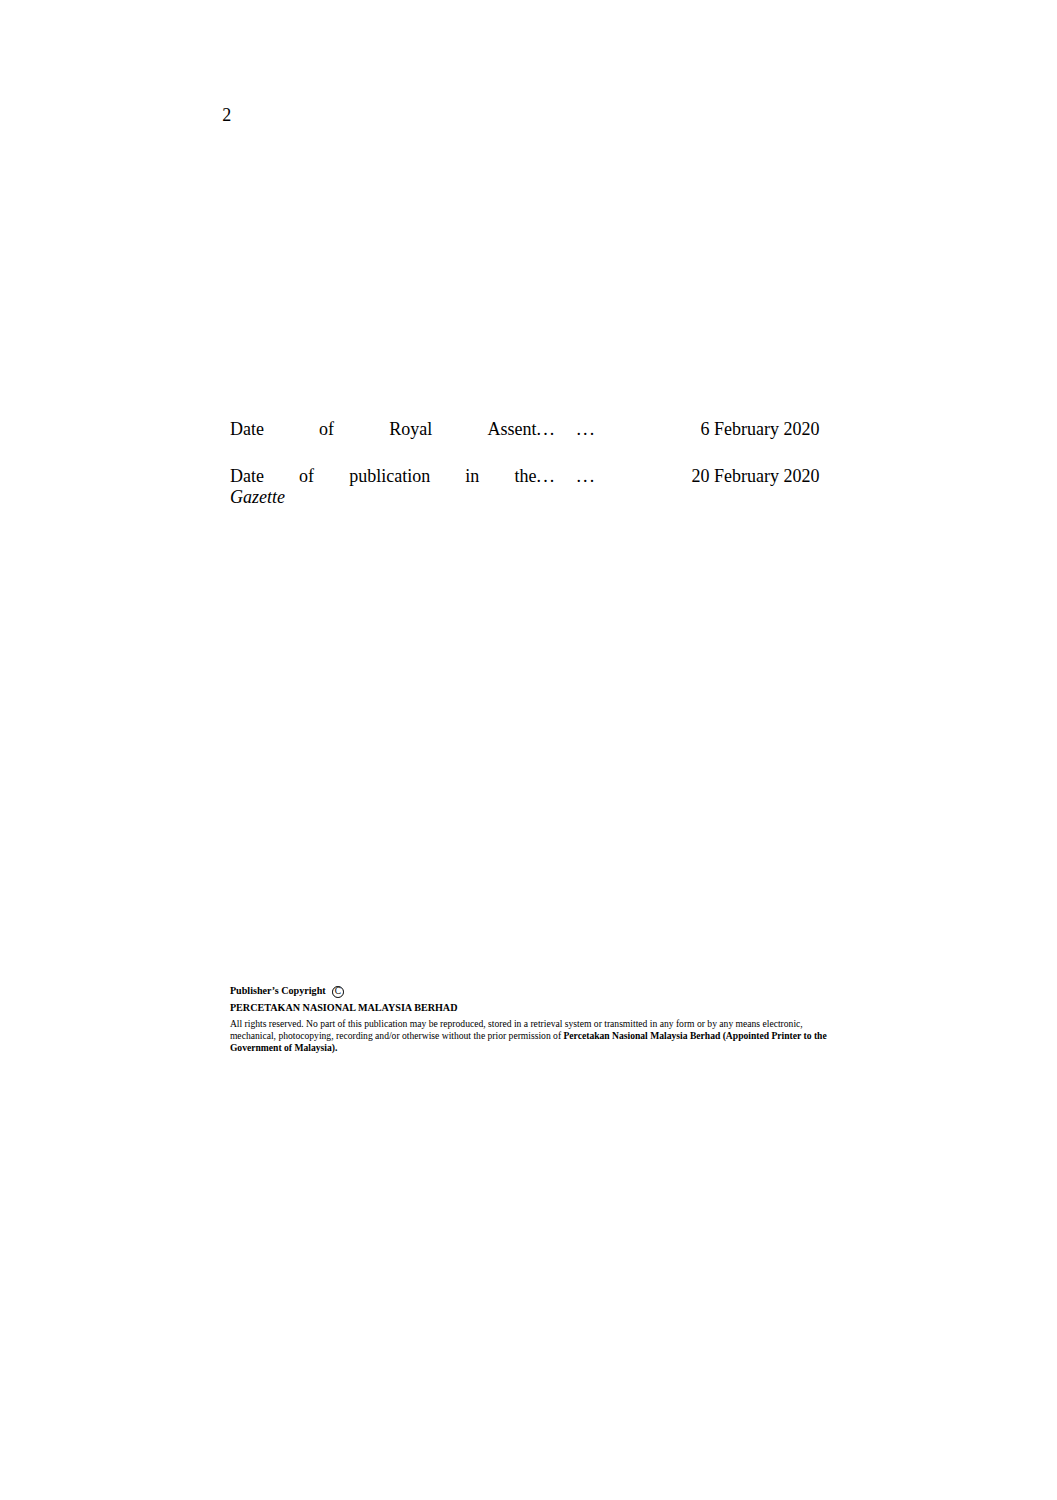2
| Date of Royal Assent | ... ... | 6 February 2020 |
| Date of publication in the Gazette | ... ... | 20 February 2020 |
Publisher’s Copyright C
PERCETAKAN NASIONAL MALAYSIA BERHAD
All rights reserved. No part of this publication may be reproduced, stored in a retrieval system or transmitted in any form or by any means electronic, mechanical, photocopying, recording and/or otherwise without the prior permission of Percetakan Nasional Malaysia Berhad (Appointed Printer to the Government of Malaysia).